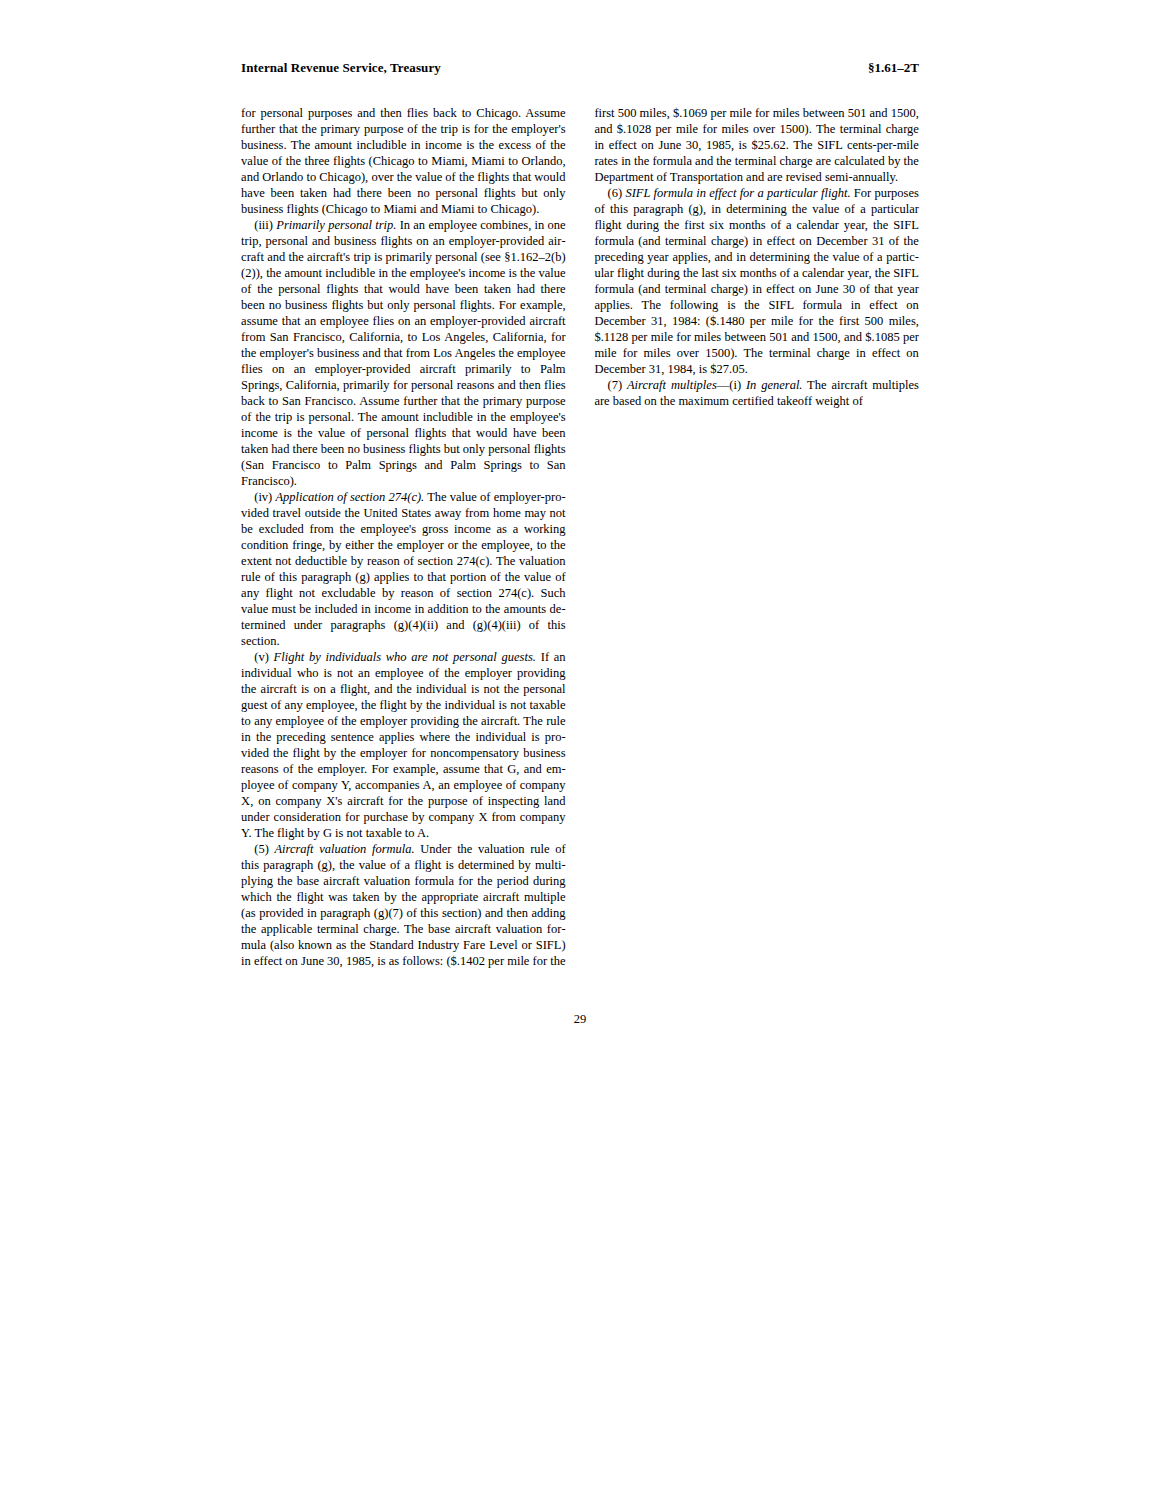Internal Revenue Service, Treasury §1.61–2T
for personal purposes and then flies back to Chicago. Assume further that the primary purpose of the trip is for the employer's business. The amount includible in income is the excess of the value of the three flights (Chicago to Miami, Miami to Orlando, and Orlando to Chicago), over the value of the flights that would have been taken had there been no personal flights but only business flights (Chicago to Miami and Miami to Chicago).
(iii) Primarily personal trip. In an employee combines, in one trip, personal and business flights on an employer-provided aircraft and the aircraft's trip is primarily personal (see §1.162–2(b)(2)), the amount includible in the employee's income is the value of the personal flights that would have been taken had there been no business flights but only personal flights. For example, assume that an employee flies on an employer-provided aircraft from San Francisco, California, to Los Angeles, California, for the employer's business and that from Los Angeles the employee flies on an employer-provided aircraft primarily to Palm Springs, California, primarily for personal reasons and then flies back to San Francisco. Assume further that the primary purpose of the trip is personal. The amount includible in the employee's income is the value of personal flights that would have been taken had there been no business flights but only personal flights (San Francisco to Palm Springs and Palm Springs to San Francisco).
(iv) Application of section 274(c). The value of employer-provided travel outside the United States away from home may not be excluded from the employee's gross income as a working condition fringe, by either the employer or the employee, to the extent not deductible by reason of section 274(c). The valuation rule of this paragraph (g) applies to that portion of the value of any flight not excludable by reason of section 274(c). Such value must be included in income in addition to the amounts determined under paragraphs (g)(4)(ii) and (g)(4)(iii) of this section.
(v) Flight by individuals who are not personal guests. If an individual who is not an employee of the employer providing the aircraft is on a flight, and the individual is not the personal guest of any employee, the flight by the individual is not taxable to any employee of the employer providing the aircraft. The rule in the preceding sentence applies where the individual is provided the flight by the employer for noncompensatory business reasons of the employer. For example, assume that G, and employee of company Y, accompanies A, an employee of company X, on company X's aircraft for the purpose of inspecting land under consideration for purchase by company X from company Y. The flight by G is not taxable to A.
(5) Aircraft valuation formula. Under the valuation rule of this paragraph (g), the value of a flight is determined by multiplying the base aircraft valuation formula for the period during which the flight was taken by the appropriate aircraft multiple (as provided in paragraph (g)(7) of this section) and then adding the applicable terminal charge. The base aircraft valuation formula (also known as the Standard Industry Fare Level or SIFL) in effect on June 30, 1985, is as follows: ($.1402 per mile for the first 500 miles, $.1069 per mile for miles between 501 and 1500, and $.1028 per mile for miles over 1500). The terminal charge in effect on June 30, 1985, is $25.62. The SIFL cents-per-mile rates in the formula and the terminal charge are calculated by the Department of Transportation and are revised semi-annually.
(6) SIFL formula in effect for a particular flight. For purposes of this paragraph (g), in determining the value of a particular flight during the first six months of a calendar year, the SIFL formula (and terminal charge) in effect on December 31 of the preceding year applies, and in determining the value of a particular flight during the last six months of a calendar year, the SIFL formula (and terminal charge) in effect on June 30 of that year applies. The following is the SIFL formula in effect on December 31, 1984: ($.1480 per mile for the first 500 miles, $.1128 per mile for miles between 501 and 1500, and $.1085 per mile for miles over 1500). The terminal charge in effect on December 31, 1984, is $27.05.
(7) Aircraft multiples—(i) In general. The aircraft multiples are based on the maximum certified takeoff weight of
29